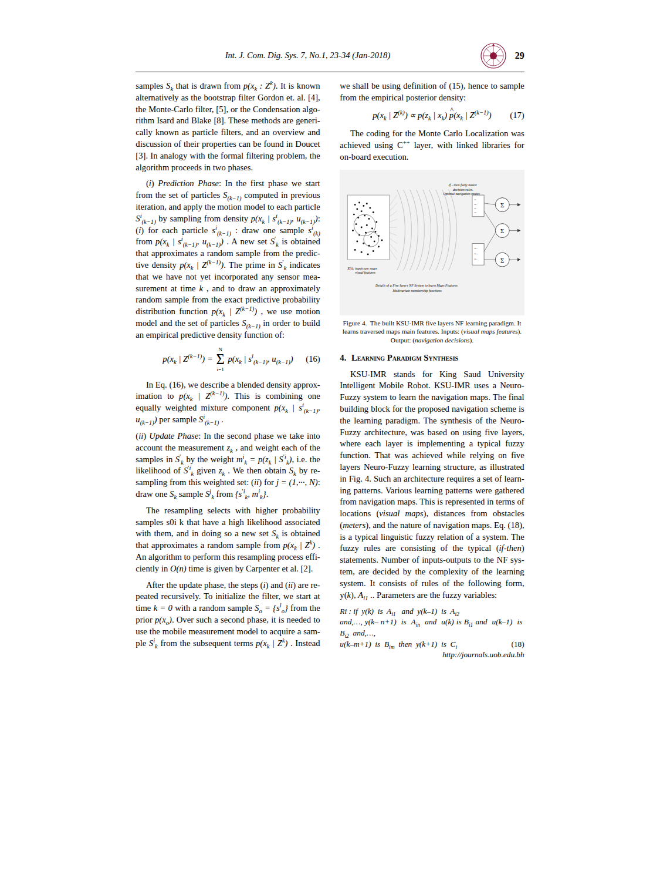Int. J. Com. Dig. Sys. 7, No.1, 23-34 (Jan-2018)
29
samples Sk that is drawn from p(xk : Zk). It is known alternatively as the bootstrap filter Gordon et. al. [4], the Monte-Carlo filter, [5], or the Condensation algorithm Isard and Blake [8]. These methods are generically known as particle filters, and an overview and discussion of their properties can be found in Doucet [3]. In analogy with the formal filtering problem, the algorithm proceeds in two phases.
(i) Prediction Phase: In the first phase we start from the set of particles S(k−1) computed in previous iteration, and apply the motion model to each particle Si(k−1) by sampling from density p(xk | si(k−1), u(k−1)): (i) for each particle si(k−1) : draw one sample si(k) from p(xk | si(k−1), u(k−1)) . A new set S′k is obtained that approximates a random sample from the predictive density p(xk | Z(k−1)). The prime in S′k indicates that we have not yet incorporated any sensor measurement at time k , and to draw an approximately random sample from the exact predictive probability distribution function p(xk | Z(k−1)) , we use motion model and the set of particles S(k−1) in order to build an empirical predictive density function of:
p(xk | Z(k−1)) = NΣi=1 p(xk | si(k−1), u(k−1)) (16)
In Eq. (16), we describe a blended density approximation to p(xk | Z(k−1)). This is combining one equally weighted mixture component p(xk | si(k−1), u(k−1)) per sample Si(k−1) .
(ii) Update Phase: In the second phase we take into account the measurement zk , and weight each of the samples in S′k by the weight mik = p(zk | S′ik), i.e. the likelihood of S′ik given zk . We then obtain Sk by resampling from this weighted set: (ii) for j = (1,···, N): draw one Sk sample Sjk from {s′ik, mik}.
The resampling selects with higher probability samples s0i k that have a high likelihood associated with them, and in doing so a new set Sk is obtained that approximates a random sample from p(xk | Zk) . An algorithm to perform this resampling process efficiently in O(n) time is given by Carpenter et al. [2].
After the update phase, the steps (i) and (ii) are repeated recursively. To initialize the filter, we start at time k = 0 with a random sample So = {sio} from the prior p(xo). Over such a second phase, it is needed to use the mobile measurement model to acquire a sample Sik from the subsequent terms p(xk | Zk) . Instead we shall be using definition of (15), hence to sample from the empirical posterior density:
p(xk | Z(k)) ∝ p(zk | xk) p(xk | Z(k−1)) (17)
The coding for the Monte Carlo Localization was achieved using C++ layer, with linked libraries for on-board execution.
ω1 ω2 ω3 ω4 ωn-1 ωn-2 ωn Σ Σ Σ If - then fuzzy based decision rules. Optimal navigation routes X(t): inputs are maps visual features Details of a Five layers NF System to learn Maps Features Multivariate membership functions
Figure 4. The built KSU-IMR five layers NF learning paradigm. It learns traversed maps main features. Inputs: (visual maps features). Output: (navigation decisions).
4. Learning Paradigm Synthesis
KSU-IMR stands for King Saud University Intelligent Mobile Robot. KSU-IMR uses a Neuro-Fuzzy system to learn the navigation maps. The final building block for the proposed navigation scheme is the learning paradigm. The synthesis of the Neuro-Fuzzy architecture, was based on using five layers, where each layer is implementing a typical fuzzy function. That was achieved while relying on five layers Neuro-Fuzzy learning structure, as illustrated in Fig. 4. Such an architecture requires a set of learning patterns. Various learning patterns were gathered from navigation maps. This is represented in terms of locations (visual maps), distances from obstacles (meters), and the nature of navigation maps. Eq. (18), is a typical linguistic fuzzy relation of a system. The fuzzy rules are consisting of the typical (if-then) statements. Number of inputs-outputs to the NF system, are decided by the complexity of the learning system. It consists of rules of the following form, y(k), Ai1 .. Parameters are the fuzzy variables:
Ri : if y(k) is Ai1 and y(k–1) is Ai2
and,…, y(k– n+1) is Ain and u(k) is Bi1 and u(k–1) is Bi2 and,…,
u(k–m+1) is Bim then y(k+1) is Ci(18)
http://journals.uob.edu.bh